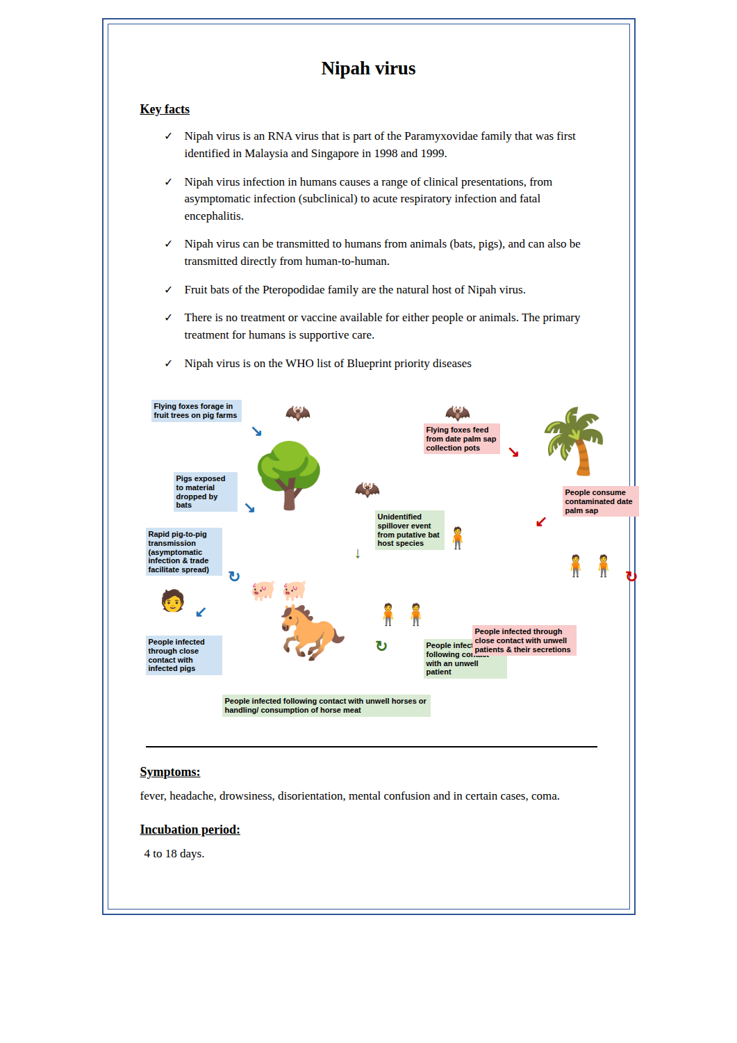Nipah virus
Key facts
Nipah virus is an RNA virus that is part of the Paramyxovidae family that was first identified in Malaysia and Singapore in 1998 and 1999.
Nipah virus infection in humans causes a range of clinical presentations, from asymptomatic infection (subclinical) to acute respiratory infection and fatal encephalitis.
Nipah virus can be transmitted to humans from animals (bats, pigs), and can also be transmitted directly from human-to-human.
Fruit bats of the Pteropodidae family are the natural host of Nipah virus.
There is no treatment or vaccine available for either people or animals. The primary treatment for humans is supportive care.
Nipah virus is on the WHO list of Blueprint priority diseases
Flying foxes forage in fruit trees on pig farms
🦇
↘
🌳
Pigs exposed to material dropped by bats
↘
Rapid pig-to-pig transmission (asymptomatic infection & trade facilitate spread)
↻
🐖
🐖
🧑
↙
People infected through close contact with infected pigs
🦇
Unidentified spillover event from putative bat host species
↓
🐎
🧍
🧍
↻
People infected following contact with an unwell patient
People infected following contact with unwell horses or handling/ consumption of horse meat
🦇
Flying foxes feed from date palm sap collection pots
↘
🌴
People consume contaminated date palm sap
↙
🧍
🧍
🧍
People infected through close contact with unwell patients & their secretions
↻
Symptoms:
fever, headache, drowsiness, disorientation, mental confusion and in certain cases, coma.
Incubation period:
4 to 18 days.